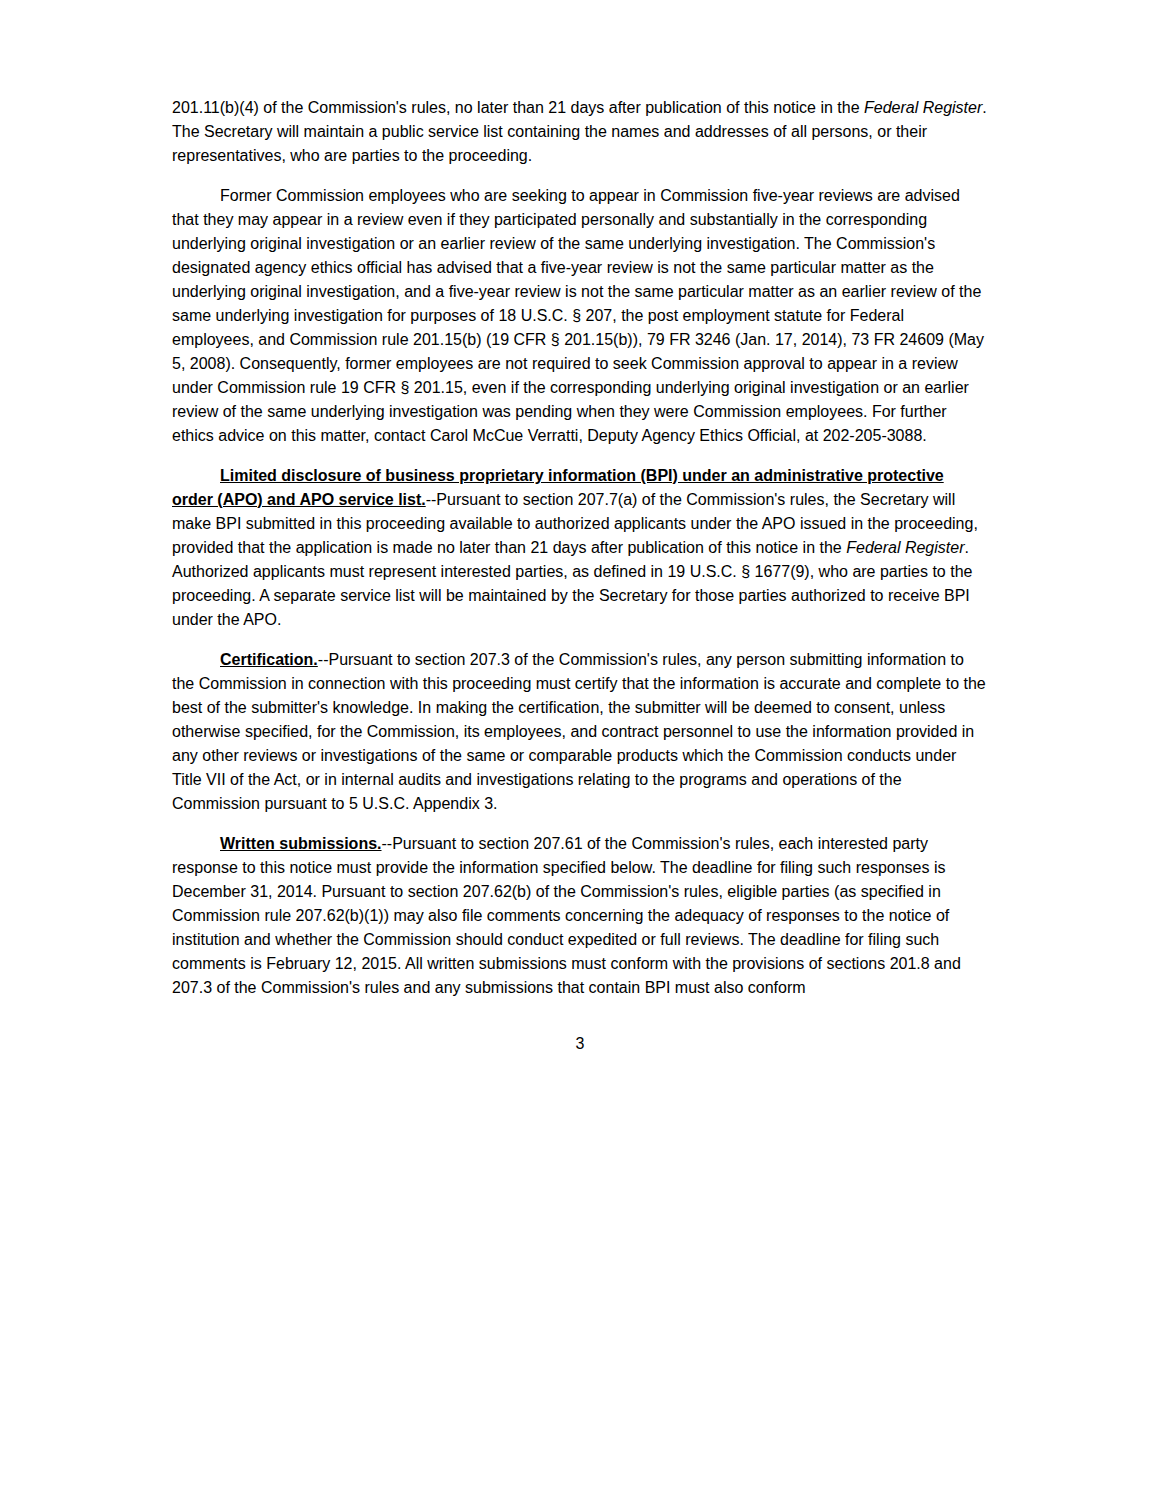201.11(b)(4) of the Commission's rules, no later than 21 days after publication of this notice in the Federal Register. The Secretary will maintain a public service list containing the names and addresses of all persons, or their representatives, who are parties to the proceeding.
Former Commission employees who are seeking to appear in Commission five-year reviews are advised that they may appear in a review even if they participated personally and substantially in the corresponding underlying original investigation or an earlier review of the same underlying investigation. The Commission's designated agency ethics official has advised that a five-year review is not the same particular matter as the underlying original investigation, and a five-year review is not the same particular matter as an earlier review of the same underlying investigation for purposes of 18 U.S.C. § 207, the post employment statute for Federal employees, and Commission rule 201.15(b) (19 CFR § 201.15(b)), 79 FR 3246 (Jan. 17, 2014), 73 FR 24609 (May 5, 2008). Consequently, former employees are not required to seek Commission approval to appear in a review under Commission rule 19 CFR § 201.15, even if the corresponding underlying original investigation or an earlier review of the same underlying investigation was pending when they were Commission employees. For further ethics advice on this matter, contact Carol McCue Verratti, Deputy Agency Ethics Official, at 202-205-3088.
Limited disclosure of business proprietary information (BPI) under an administrative protective order (APO) and APO service list.--Pursuant to section 207.7(a) of the Commission's rules, the Secretary will make BPI submitted in this proceeding available to authorized applicants under the APO issued in the proceeding, provided that the application is made no later than 21 days after publication of this notice in the Federal Register. Authorized applicants must represent interested parties, as defined in 19 U.S.C. § 1677(9), who are parties to the proceeding. A separate service list will be maintained by the Secretary for those parties authorized to receive BPI under the APO.
Certification.--Pursuant to section 207.3 of the Commission's rules, any person submitting information to the Commission in connection with this proceeding must certify that the information is accurate and complete to the best of the submitter's knowledge. In making the certification, the submitter will be deemed to consent, unless otherwise specified, for the Commission, its employees, and contract personnel to use the information provided in any other reviews or investigations of the same or comparable products which the Commission conducts under Title VII of the Act, or in internal audits and investigations relating to the programs and operations of the Commission pursuant to 5 U.S.C. Appendix 3.
Written submissions.--Pursuant to section 207.61 of the Commission's rules, each interested party response to this notice must provide the information specified below. The deadline for filing such responses is December 31, 2014. Pursuant to section 207.62(b) of the Commission's rules, eligible parties (as specified in Commission rule 207.62(b)(1)) may also file comments concerning the adequacy of responses to the notice of institution and whether the Commission should conduct expedited or full reviews. The deadline for filing such comments is February 12, 2015. All written submissions must conform with the provisions of sections 201.8 and 207.3 of the Commission's rules and any submissions that contain BPI must also conform
3